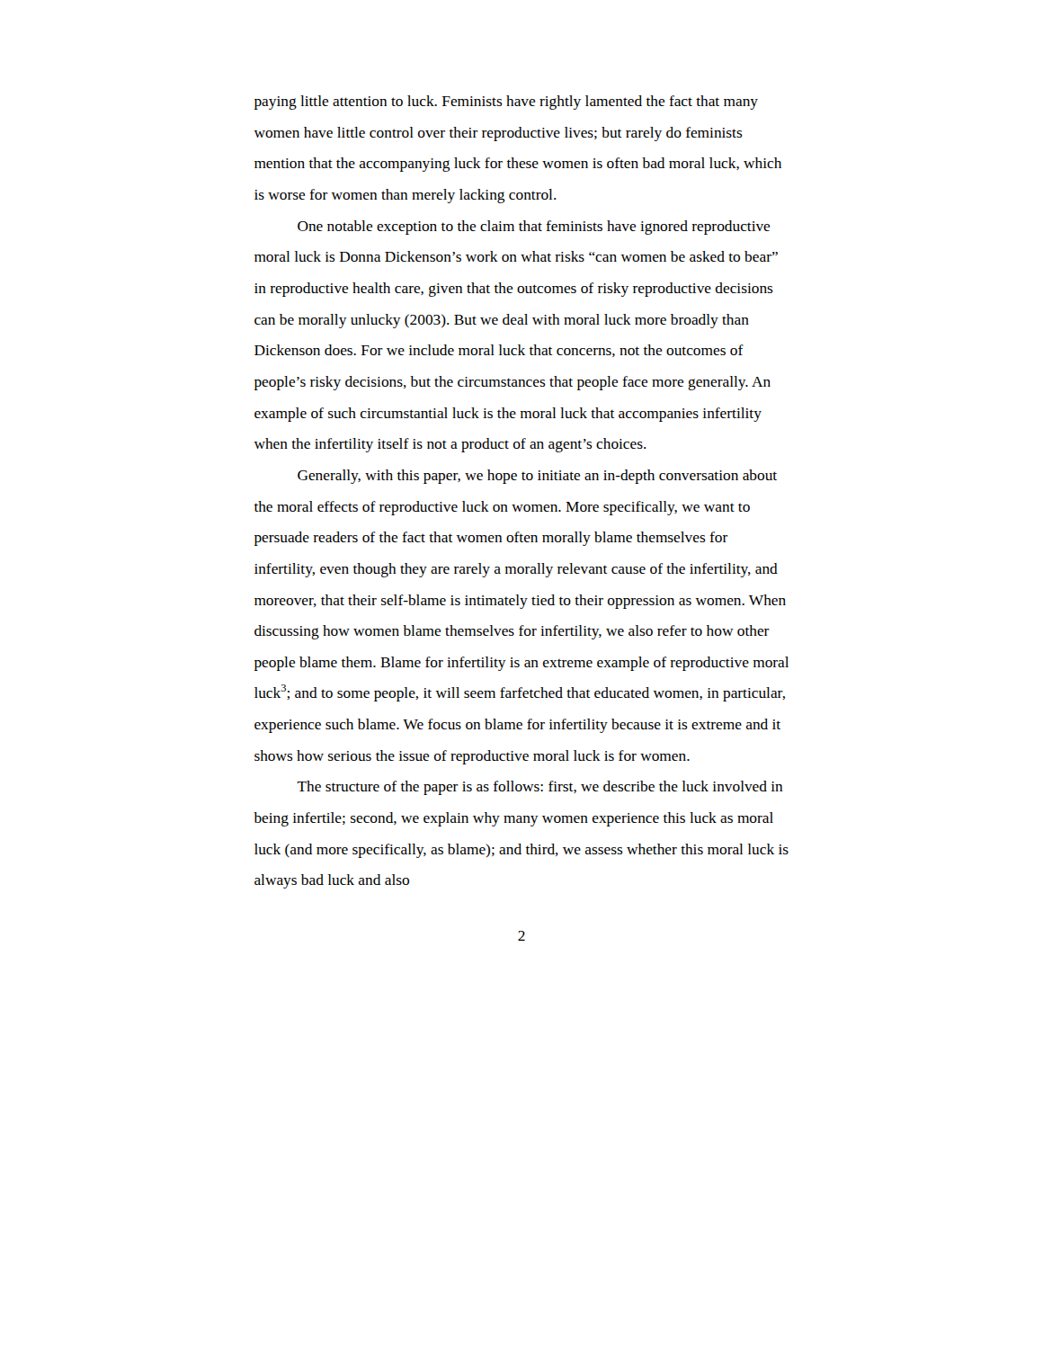paying little attention to luck. Feminists have rightly lamented the fact that many women have little control over their reproductive lives; but rarely do feminists mention that the accompanying luck for these women is often bad moral luck, which is worse for women than merely lacking control.
One notable exception to the claim that feminists have ignored reproductive moral luck is Donna Dickenson’s work on what risks “can women be asked to bear” in reproductive health care, given that the outcomes of risky reproductive decisions can be morally unlucky (2003). But we deal with moral luck more broadly than Dickenson does. For we include moral luck that concerns, not the outcomes of people’s risky decisions, but the circumstances that people face more generally. An example of such circumstantial luck is the moral luck that accompanies infertility when the infertility itself is not a product of an agent’s choices.
Generally, with this paper, we hope to initiate an in-depth conversation about the moral effects of reproductive luck on women. More specifically, we want to persuade readers of the fact that women often morally blame themselves for infertility, even though they are rarely a morally relevant cause of the infertility, and moreover, that their self-blame is intimately tied to their oppression as women. When discussing how women blame themselves for infertility, we also refer to how other people blame them. Blame for infertility is an extreme example of reproductive moral luck3; and to some people, it will seem farfetched that educated women, in particular, experience such blame. We focus on blame for infertility because it is extreme and it shows how serious the issue of reproductive moral luck is for women.
The structure of the paper is as follows: first, we describe the luck involved in being infertile; second, we explain why many women experience this luck as moral luck (and more specifically, as blame); and third, we assess whether this moral luck is always bad luck and also
2